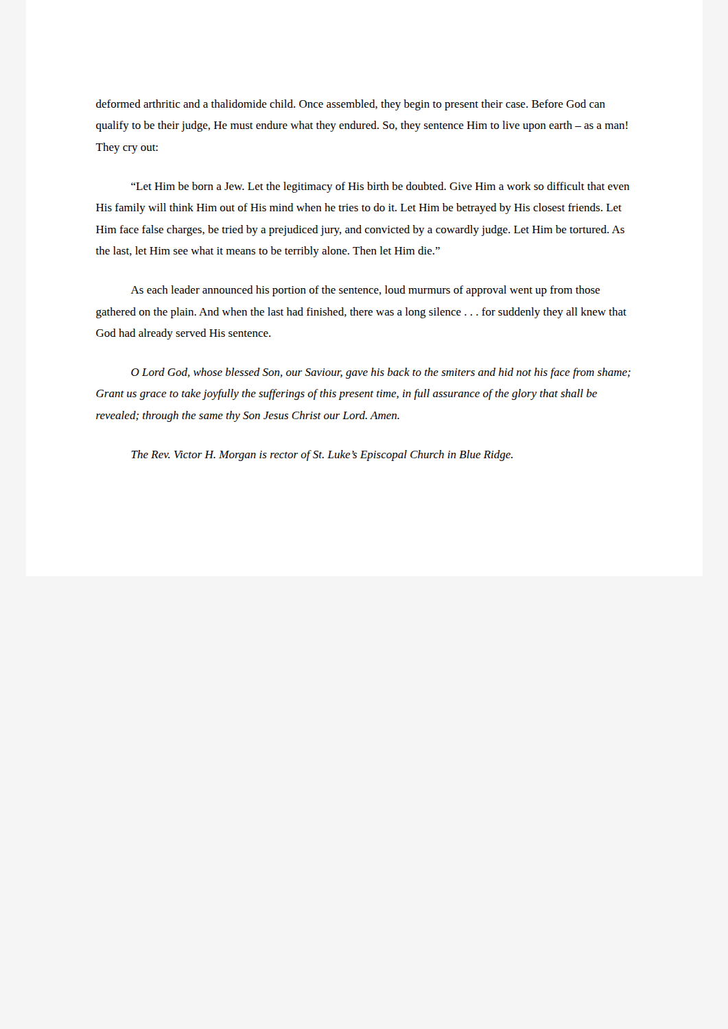deformed arthritic and a thalidomide child. Once assembled, they begin to present their case. Before God can qualify to be their judge, He must endure what they endured. So, they sentence Him to live upon earth – as a man! They cry out:
“Let Him be born a Jew. Let the legitimacy of His birth be doubted. Give Him a work so difficult that even His family will think Him out of His mind when he tries to do it. Let Him be betrayed by His closest friends. Let Him face false charges, be tried by a prejudiced jury, and convicted by a cowardly judge. Let Him be tortured. As the last, let Him see what it means to be terribly alone. Then let Him die.”
As each leader announced his portion of the sentence, loud murmurs of approval went up from those gathered on the plain. And when the last had finished, there was a long silence . . . for suddenly they all knew that God had already served His sentence.
O Lord God, whose blessed Son, our Saviour, gave his back to the smiters and hid not his face from shame; Grant us grace to take joyfully the sufferings of this present time, in full assurance of the glory that shall be revealed; through the same thy Son Jesus Christ our Lord. Amen.
The Rev. Victor H. Morgan is rector of St. Luke’s Episcopal Church in Blue Ridge.